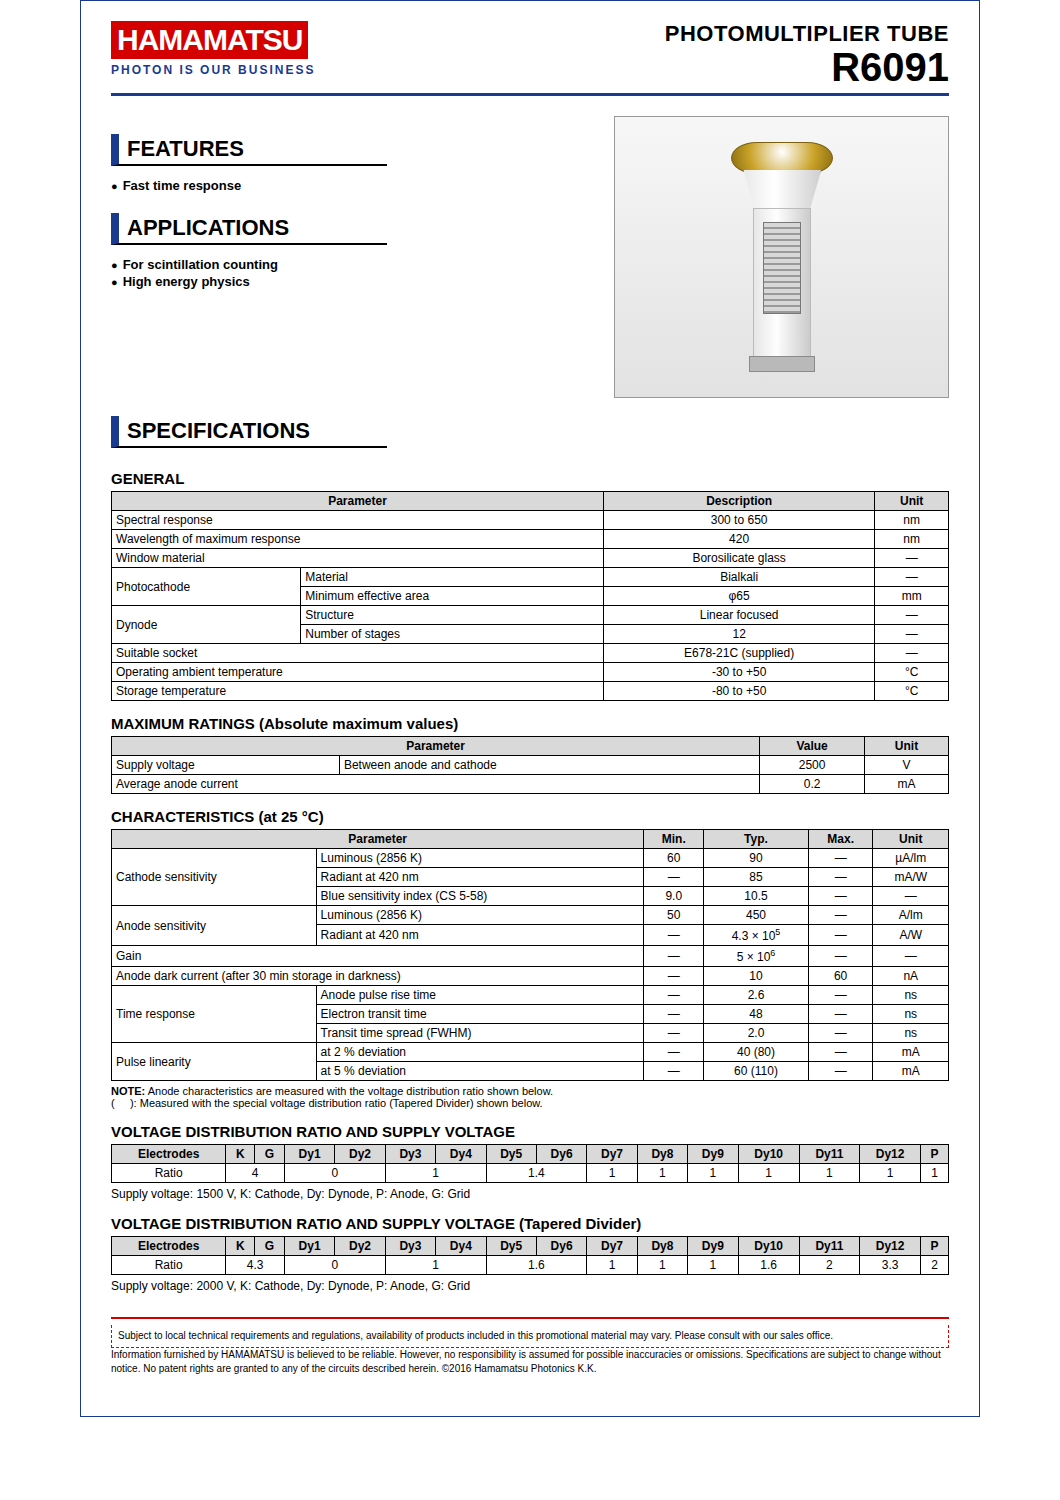HAMAMATSU
PHOTON IS OUR BUSINESS
PHOTOMULTIPLIER TUBE
R6091
FEATURES
Fast time response
APPLICATIONS
For scintillation counting
High energy physics
SPECIFICATIONS
GENERAL
| Parameter | Description | Unit |
| --- | --- | --- |
| Spectral response | 300 to 650 | nm |
| Wavelength of maximum response | 420 | nm |
| Window material | Borosilicate glass | — |
| Photocathode | Material | Bialkali | — |
| Minimum effective area | φ65 | mm |
| Dynode | Structure | Linear focused | — |
| Number of stages | 12 | — |
| Suitable socket | E678-21C (supplied) | — |
| Operating ambient temperature | -30 to +50 | °C |
| Storage temperature | -80 to +50 | °C |
MAXIMUM RATINGS (Absolute maximum values)
| Parameter | Value | Unit |
| --- | --- | --- |
| Supply voltage | Between anode and cathode | 2500 | V |
| Average anode current | 0.2 | mA |
CHARACTERISTICS (at 25 °C)
| Parameter | Min. | Typ. | Max. | Unit |
| --- | --- | --- | --- | --- |
| Cathode sensitivity | Luminous (2856 K) | 60 | 90 | — | µA/lm |
| Radiant at 420 nm | — | 85 | — | mA/W |
| Blue sensitivity index (CS 5-58) | 9.0 | 10.5 | — | — |
| Anode sensitivity | Luminous (2856 K) | 50 | 450 | — | A/lm |
| Radiant at 420 nm | — | 4.3 × 10 5 | — | A/W |
| Gain | — | 5 × 10 6 | — | — |
| Anode dark current (after 30 min storage in darkness) | — | 10 | 60 | nA |
| Time response | Anode pulse rise time | — | 2.6 | — | ns |
| Electron transit time | — | 48 | — | ns |
| Transit time spread (FWHM) | — | 2.0 | — | ns |
| Pulse linearity | at 2 % deviation | — | 40 (80) | — | mA |
| at 5 % deviation | — | 60 (110) | — | mA |
NOTE: Anode characteristics are measured with the voltage distribution ratio shown below.
( ): Measured with the special voltage distribution ratio (Tapered Divider) shown below.
VOLTAGE DISTRIBUTION RATIO AND SUPPLY VOLTAGE
| Electrodes | K | G | Dy1 | Dy2 | Dy3 | Dy4 | Dy5 | Dy6 | Dy7 | Dy8 | Dy9 | Dy10 | Dy11 | Dy12 | P |
| --- | --- | --- | --- | --- | --- | --- | --- | --- | --- | --- | --- | --- | --- | --- | --- |
| Ratio | 4 | 0 | 1 | 1.4 | 1 | 1 | 1 | 1 | 1 | 1 | 1 |
Supply voltage: 1500 V, K: Cathode, Dy: Dynode, P: Anode, G: Grid
VOLTAGE DISTRIBUTION RATIO AND SUPPLY VOLTAGE (Tapered Divider)
| Electrodes | K | G | Dy1 | Dy2 | Dy3 | Dy4 | Dy5 | Dy6 | Dy7 | Dy8 | Dy9 | Dy10 | Dy11 | Dy12 | P |
| --- | --- | --- | --- | --- | --- | --- | --- | --- | --- | --- | --- | --- | --- | --- | --- |
| Ratio | 4.3 | 0 | 1 | 1.6 | 1 | 1 | 1 | 1.6 | 2 | 3.3 | 2 |
Supply voltage: 2000 V, K: Cathode, Dy: Dynode, P: Anode, G: Grid
Subject to local technical requirements and regulations, availability of products included in this promotional material may vary. Please consult with our sales office.
Information furnished by HAMAMATSU is believed to be reliable. However, no responsibility is assumed for possible inaccuracies or omissions. Specifications are subject to change without notice. No patent rights are granted to any of the circuits described herein. ©2016 Hamamatsu Photonics K.K.